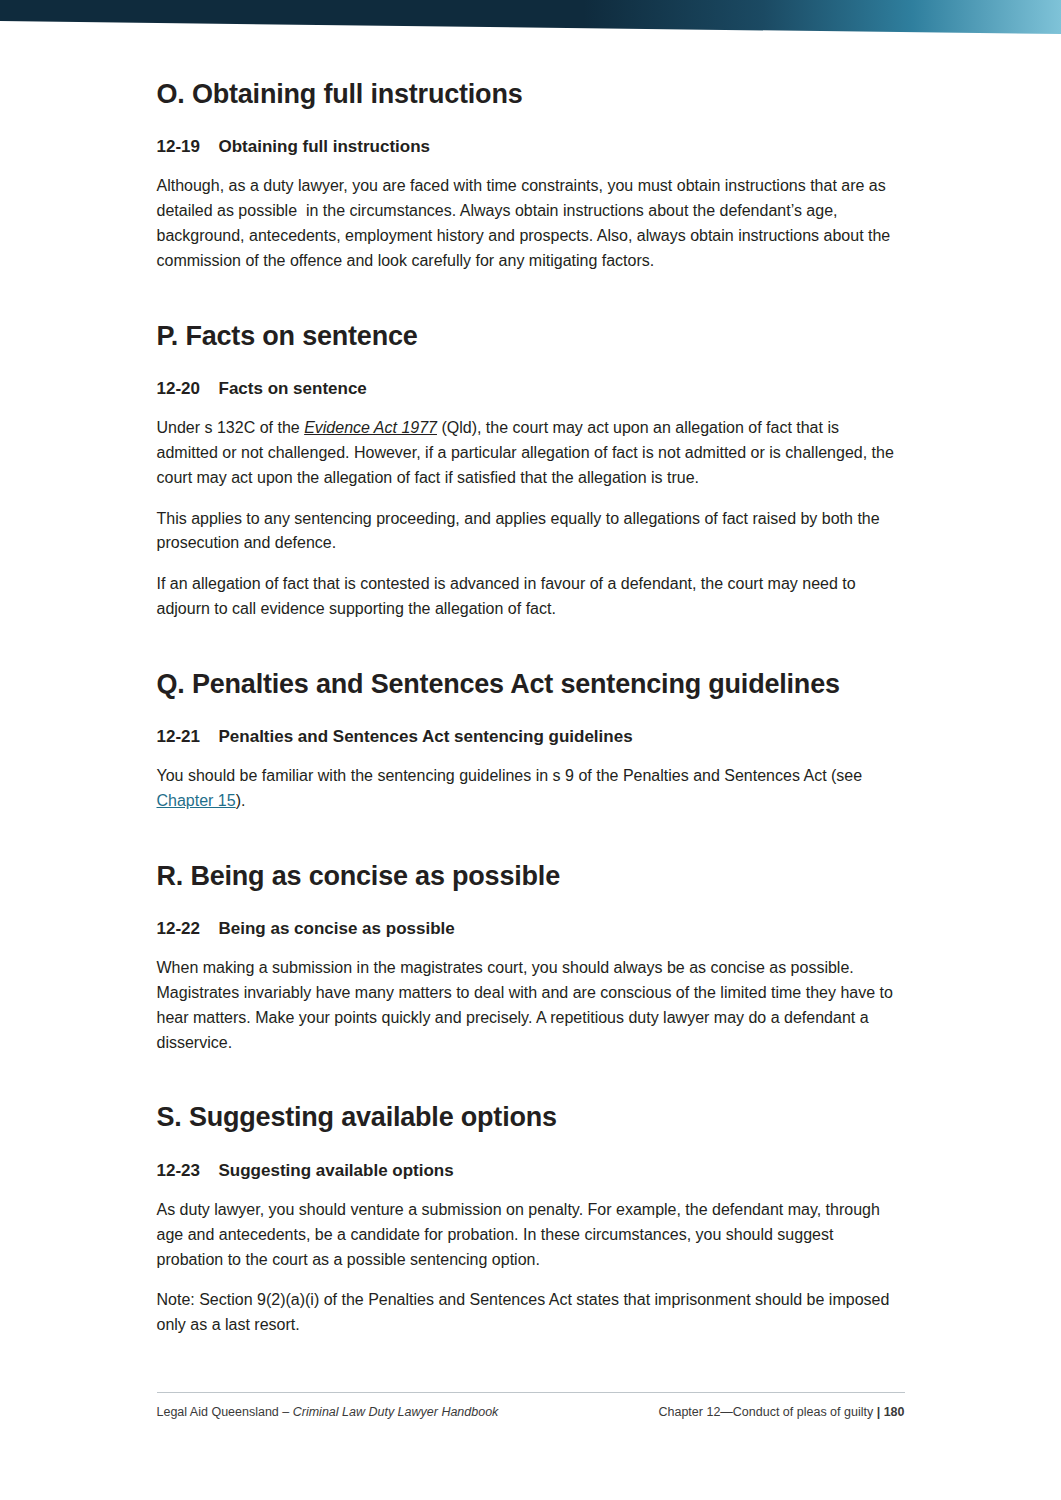O. Obtaining full instructions
12-19 Obtaining full instructions
Although, as a duty lawyer, you are faced with time constraints, you must obtain instructions that are as detailed as possible in the circumstances. Always obtain instructions about the defendant’s age, background, antecedents, employment history and prospects. Also, always obtain instructions about the commission of the offence and look carefully for any mitigating factors.
P. Facts on sentence
12-20 Facts on sentence
Under s 132C of the Evidence Act 1977 (Qld), the court may act upon an allegation of fact that is admitted or not challenged. However, if a particular allegation of fact is not admitted or is challenged, the court may act upon the allegation of fact if satisfied that the allegation is true.
This applies to any sentencing proceeding, and applies equally to allegations of fact raised by both the prosecution and defence.
If an allegation of fact that is contested is advanced in favour of a defendant, the court may need to adjourn to call evidence supporting the allegation of fact.
Q. Penalties and Sentences Act sentencing guidelines
12-21 Penalties and Sentences Act sentencing guidelines
You should be familiar with the sentencing guidelines in s 9 of the Penalties and Sentences Act (see Chapter 15).
R. Being as concise as possible
12-22 Being as concise as possible
When making a submission in the magistrates court, you should always be as concise as possible. Magistrates invariably have many matters to deal with and are conscious of the limited time they have to hear matters. Make your points quickly and precisely. A repetitious duty lawyer may do a defendant a disservice.
S. Suggesting available options
12-23 Suggesting available options
As duty lawyer, you should venture a submission on penalty. For example, the defendant may, through age and antecedents, be a candidate for probation. In these circumstances, you should suggest probation to the court as a possible sentencing option.
Note: Section 9(2)(a)(i) of the Penalties and Sentences Act states that imprisonment should be imposed only as a last resort.
Legal Aid Queensland – Criminal Law Duty Lawyer Handbook
Chapter 12—Conduct of pleas of guilty | 180